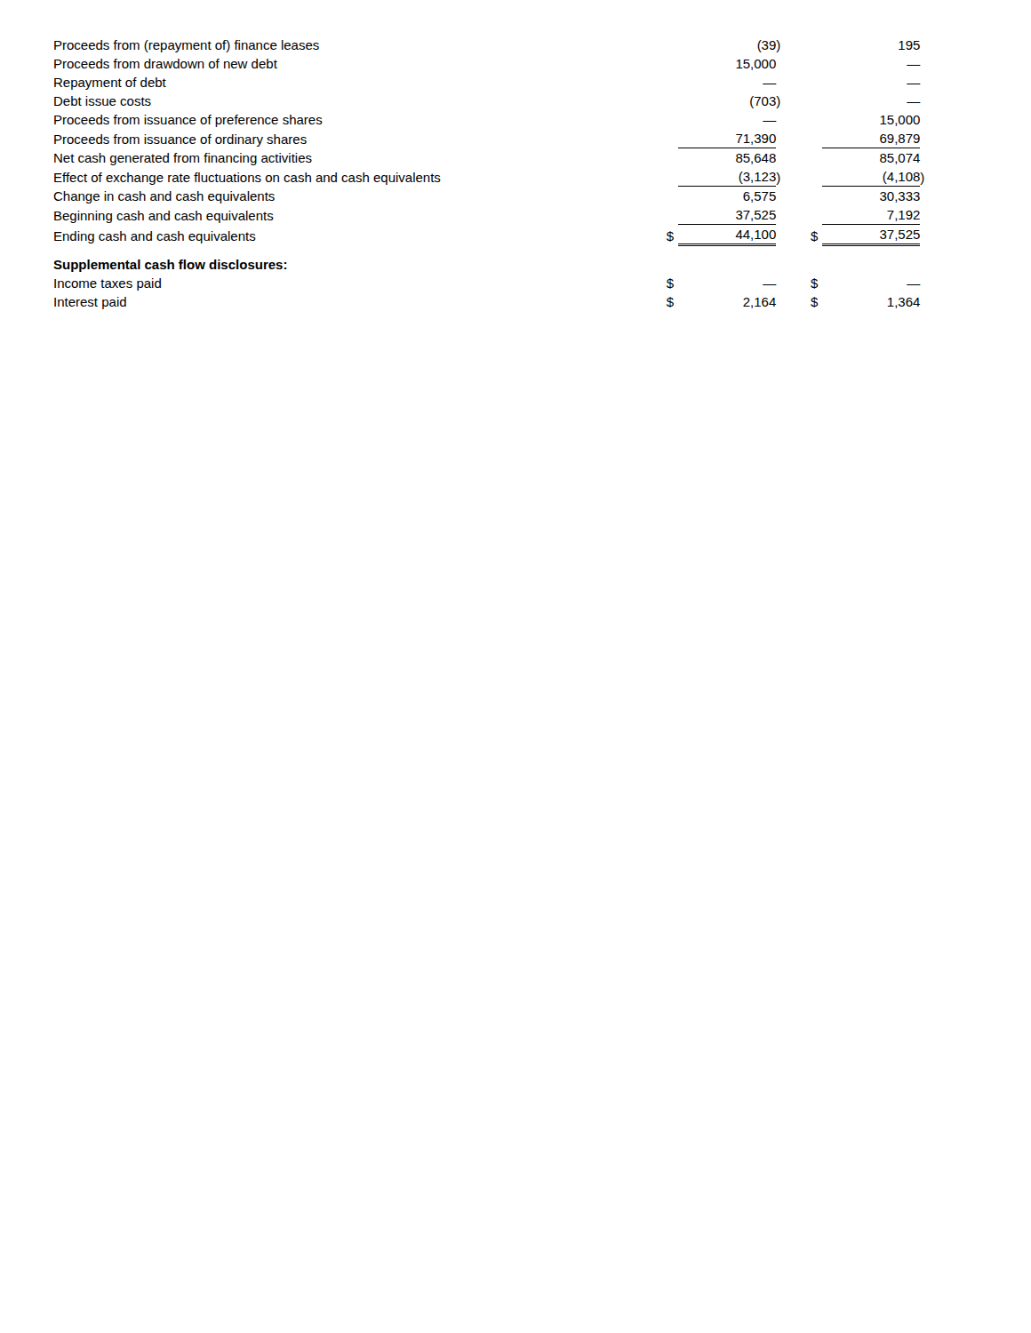| Proceeds from (repayment of) finance leases | | (39 | ) | | 195 | |
| Proceeds from drawdown of new debt | | 15,000 | | | — | |
| Repayment of debt | | — | | | — | |
| Debt issue costs | | (703 | ) | | — | |
| Proceeds from issuance of preference shares | | — | | | 15,000 | |
| Proceeds from issuance of ordinary shares | | 71,390 | | | 69,879 | |
| Net cash generated from financing activities | | 85,648 | | | 85,074 | |
| Effect of exchange rate fluctuations on cash and cash equivalents | | (3,123 | ) | | (4,108 | ) |
| Change in cash and cash equivalents | | 6,575 | | | 30,333 | |
| Beginning cash and cash equivalents | | 37,525 | | | 7,192 | |
| Ending cash and cash equivalents | $ | 44,100 | | $ | 37,525 | |
| Supplemental cash flow disclosures: | | | | | | |
| Income taxes paid | $ | — | | $ | — | |
| Interest paid | $ | 2,164 | | $ | 1,364 | |